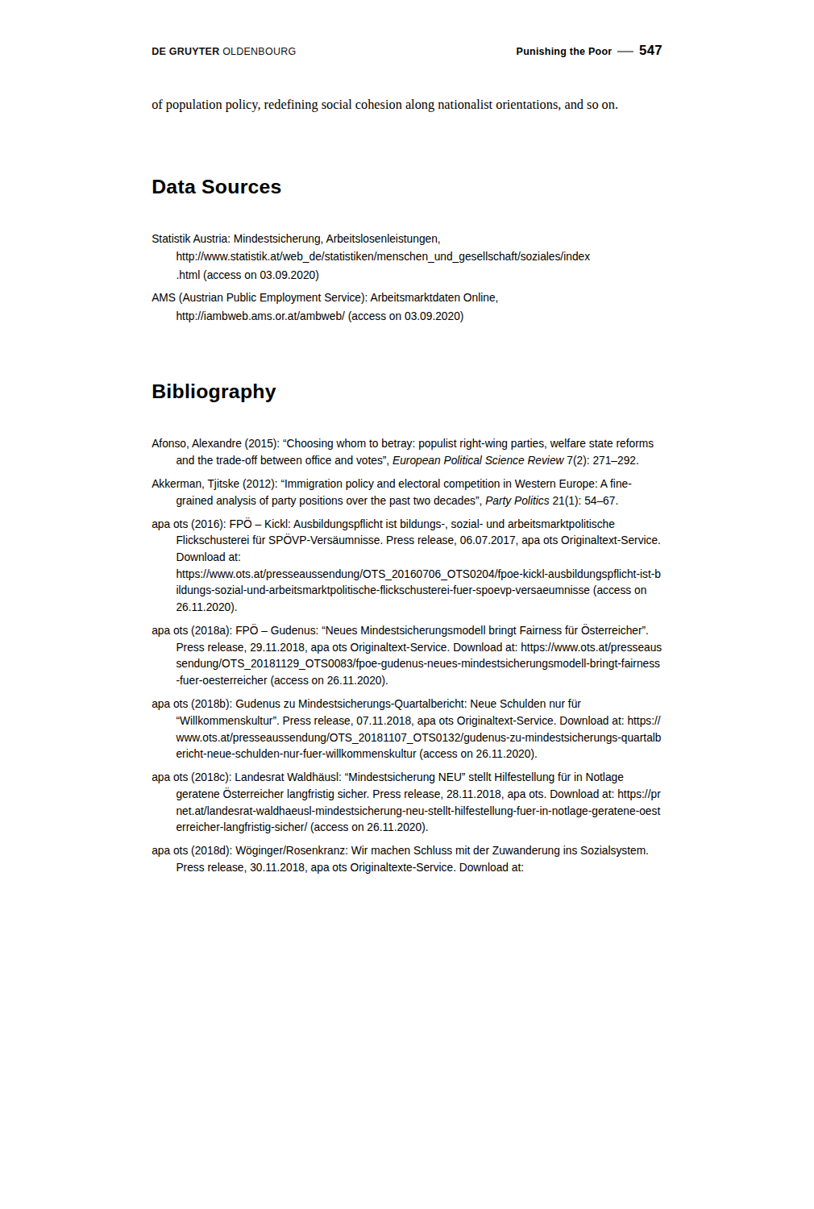DE GRUYTER OLDENBOURG
Punishing the Poor 547
of population policy, redefining social cohesion along nationalist orientations, and so on.
Data Sources
Statistik Austria: Mindestsicherung, Arbeitslosenleistungen,
http://www.statistik.at/web_de/statistiken/menschen_und_gesellschaft/soziales/index
.html (access on 03.09.2020)
AMS (Austrian Public Employment Service): Arbeitsmarktdaten Online,
http://iambweb.ams.or.at/ambweb/ (access on 03.09.2020)
Bibliography
Afonso, Alexandre (2015): “Choosing whom to betray: populist right-wing parties, welfare state reforms and the trade-off between office and votes”, European Political Science Review 7(2): 271–292.
Akkerman, Tjitske (2012): “Immigration policy and electoral competition in Western Europe: A fine-grained analysis of party positions over the past two decades”, Party Politics 21(1): 54–67.
apa ots (2016): FPÖ – Kickl: Ausbildungspflicht ist bildungs-, sozial- und arbeitsmarktpolitische Flickschusterei für SPÖVP-Versäumnisse. Press release, 06.07.2017, apa ots Originaltext-Service. Download at:
https://www.ots.at/presseaussendung/OTS_20160706_OTS0204/fpoe-kickl-ausbildungspflicht-ist-bildungs-sozial-und-arbeitsmarktpolitische-flickschusterei-fuer-spoevp-versaeumnisse (access on 26.11.2020).
apa ots (2018a): FPÖ – Gudenus: “Neues Mindestsicherungsmodell bringt Fairness für Österreicher”. Press release, 29.11.2018, apa ots Originaltext-Service. Download at: https://www.ots.at/presseaussendung/OTS_20181129_OTS0083/fpoe-gudenus-neues-mindestsicherungsmodell-bringt-fairness-fuer-oesterreicher (access on 26.11.2020).
apa ots (2018b): Gudenus zu Mindestsicherungs-Quartalbericht: Neue Schulden nur für “Willkommenskultur”. Press release, 07.11.2018, apa ots Originaltext-Service. Download at: https://www.ots.at/presseaussendung/OTS_20181107_OTS0132/gudenus-zu-mindestsicherungs-quartalbericht-neue-schulden-nur-fuer-willkommenskultur (access on 26.11.2020).
apa ots (2018c): Landesrat Waldhäusl: “Mindestsicherung NEU” stellt Hilfestellung für in Notlage geratene Österreicher langfristig sicher. Press release, 28.11.2018, apa ots. Download at: https://prnet.at/landesrat-waldhaeusl-mindestsicherung-neu-stellt-hilfestellung-fuer-in-notlage-geratene-oesterreicher-langfristig-sicher/ (access on 26.11.2020).
apa ots (2018d): Wöginger/Rosenkranz: Wir machen Schluss mit der Zuwanderung ins Sozialsystem. Press release, 30.11.2018, apa ots Originaltexte-Service. Download at: